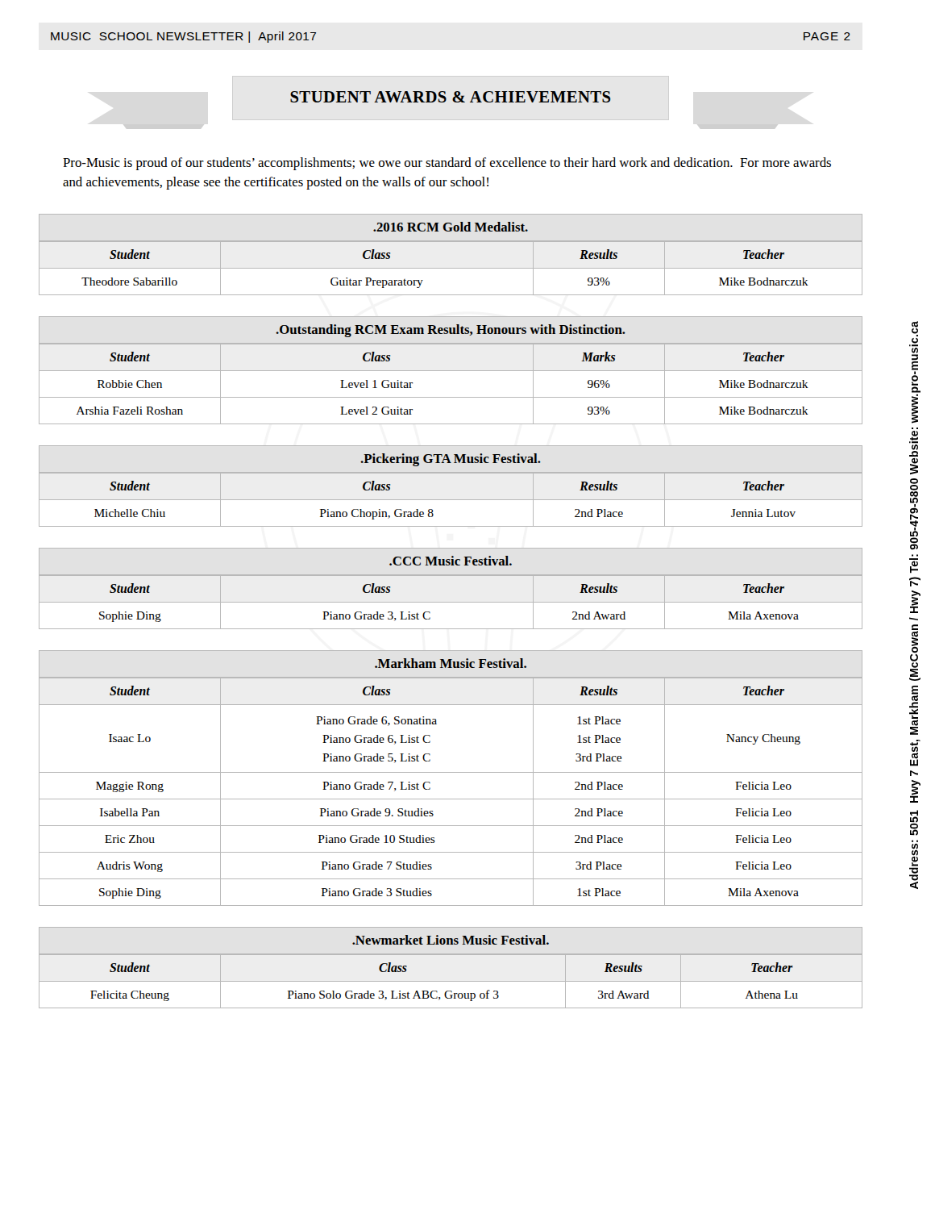Address: 5051 Hwy 7 East, Markham (McCowan / Hwy 7) Tel: 905-479-5800 Website: www.pro-music.ca
MUSIC SCHOOL NEWSLETTER | April 2017
PAGE 2
STUDENT AWARDS & ACHIEVEMENTS
Pro-Music is proud of our students’ accomplishments; we owe our standard of excellence to their hard work and dedication. For more awards and achievements, please see the certificates posted on the walls of our school!
.2016 RCM Gold Medalist.
| Student | Class | Results | Teacher |
| --- | --- | --- | --- |
| Theodore Sabarillo | Guitar Preparatory | 93% | Mike Bodnarczuk |
.Outstanding RCM Exam Results, Honours with Distinction.
| Student | Class | Marks | Teacher |
| --- | --- | --- | --- |
| Robbie Chen | Level 1 Guitar | 96% | Mike Bodnarczuk |
| Arshia Fazeli Roshan | Level 2 Guitar | 93% | Mike Bodnarczuk |
.Pickering GTA Music Festival.
| Student | Class | Results | Teacher |
| --- | --- | --- | --- |
| Michelle Chiu | Piano Chopin, Grade 8 | 2nd Place | Jennia Lutov |
.CCC Music Festival.
| Student | Class | Results | Teacher |
| --- | --- | --- | --- |
| Sophie Ding | Piano Grade 3, List C | 2nd Award | Mila Axenova |
.Markham Music Festival.
| Student | Class | Results | Teacher |
| --- | --- | --- | --- |
| Isaac Lo | Piano Grade 6, Sonatina Piano Grade 6, List C Piano Grade 5, List C | 1st Place 1st Place 3rd Place | Nancy Cheung |
| Maggie Rong | Piano Grade 7, List C | 2nd Place | Felicia Leo |
| Isabella Pan | Piano Grade 9. Studies | 2nd Place | Felicia Leo |
| Eric Zhou | Piano Grade 10 Studies | 2nd Place | Felicia Leo |
| Audris Wong | Piano Grade 7 Studies | 3rd Place | Felicia Leo |
| Sophie Ding | Piano Grade 3 Studies | 1st Place | Mila Axenova |
.Newmarket Lions Music Festival.
| Student | Class | Results | Teacher |
| --- | --- | --- | --- |
| Felicita Cheung | Piano Solo Grade 3, List ABC, Group of 3 | 3rd Award | Athena Lu |